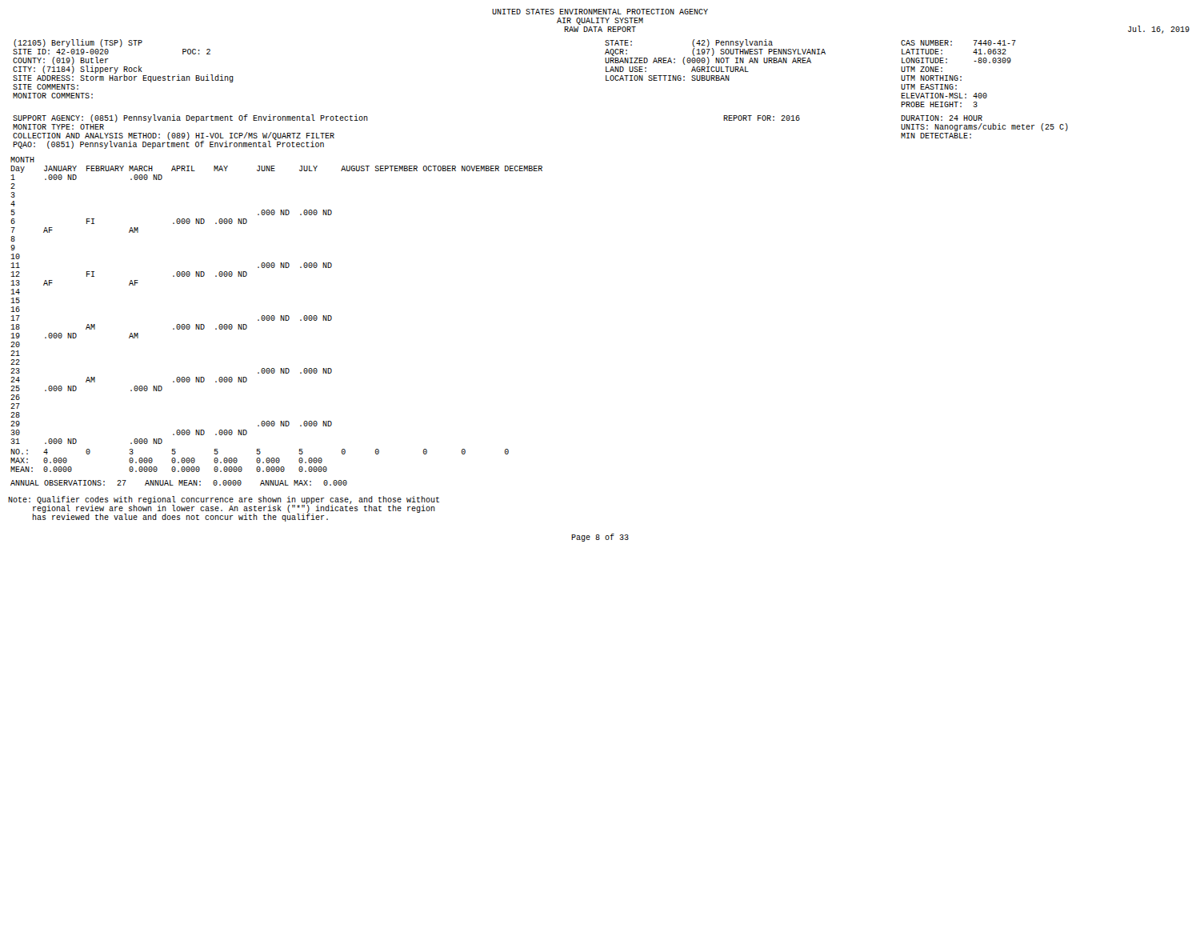| | UNITED STATES ENVIRONMENTAL PROTECTION AGENCY | |
| | AIR QUALITY SYSTEM | |
| | RAW DATA REPORT | Jul. 16, 2019 |
| / (12105) Beryllium (TSP) STP / / SITE ID: 42-019-0020 / POC: 2 / / COUNTY: (019) Butler / / CITY: (71184) Slippery Rock / / SITE ADDRESS: Storm Harbor Equestrian Building / / SITE COMMENTS: / / MONITOR COMMENTS: / | / STATE: / (42) Pennsylvania / / AQCR: / (197) SOUTHWEST PENNSYLVANIA / / URBANIZED AREA: (0000) NOT IN AN URBAN AREA / / LAND USE: / AGRICULTURAL / / LOCATION SETTING: / SUBURBAN / | / CAS NUMBER: / 7440-41-7 / / LATITUDE: / 41.0632 / / LONGITUDE: / -80.0309 / / UTM ZONE: / / / UTM NORTHING: / / / UTM EASTING: / / / ELEVATION-MSL: / 400 / / PROBE HEIGHT: / 3 / |
| / SUPPORT AGENCY: (0851) Pennsylvania Department Of Environmental Protection / / MONITOR TYPE: OTHER / / COLLECTION AND ANALYSIS METHOD: (089) HI-VOL ICP/MS W/QUARTZ FILTER / / PQAO: / (0851) Pennsylvania Department Of Environmental Protection / | / REPORT FOR: / 2016 / | / DURATION: 24 HOUR / / UNITS: Nanograms/cubic meter (25 C) / / MIN DETECTABLE: / / |
| MONTH |
| Day | JANUARY | FEBRUARY | MARCH | APRIL | MAY | JUNE | JULY | AUGUST | SEPTEMBER | OCTOBER | NOVEMBER | DECEMBER |
| 1 | .000 ND | | .000 ND | | | | | | | | | |
| 2 | | | | | | | | | | | | |
| 3 | | | | | | | | | | | | |
| 4 | | | | | | | | | | | | |
| 5 | | | | | | .000 ND | .000 ND | | | | | |
| 6 | | FI | | .000 ND | .000 ND | | | | | | | |
| 7 | AF | | AM | | | | | | | | | |
| 8 | | | | | | | | | | | | |
| 9 | | | | | | | | | | | | |
| 10 | | | | | | | | | | | | |
| 11 | | | | | | .000 ND | .000 ND | | | | | |
| 12 | | FI | | .000 ND | .000 ND | | | | | | | |
| 13 | AF | | AF | | | | | | | | | |
| 14 | | | | | | | | | | | | |
| 15 | | | | | | | | | | | | |
| 16 | | | | | | | | | | | | |
| 17 | | | | | | .000 ND | .000 ND | | | | | |
| 18 | | AM | | .000 ND | .000 ND | | | | | | | |
| 19 | .000 ND | | AM | | | | | | | | | |
| 20 | | | | | | | | | | | | |
| 21 | | | | | | | | | | | | |
| 22 | | | | | | | | | | | | |
| 23 | | | | | | .000 ND | .000 ND | | | | | |
| 24 | | AM | | .000 ND | .000 ND | | | | | | | |
| 25 | .000 ND | | .000 ND | | | | | | | | | |
| 26 | | | | | | | | | | | | |
| 27 | | | | | | | | | | | | |
| 28 | | | | | | | | | | | | |
| 29 | | | | | | .000 ND | .000 ND | | | | | |
| 30 | | | | .000 ND | .000 ND | | | | | | | |
| 31 | .000 ND | | .000 ND | | | | | | | | | |
| NO.: | 4 | 0 | 3 | 5 | 5 | 5 | 5 | 0 | 0 | 0 | 0 | 0 |
| MAX: | 0.000 | | 0.000 | 0.000 | 0.000 | 0.000 | 0.000 | | | | | |
| MEAN: | 0.0000 | | 0.0000 | 0.0000 | 0.0000 | 0.0000 | 0.0000 | | | | | |
| ANNUAL OBSERVATIONS: | 27 | ANNUAL MEAN: | 0.0000 | ANNUAL MAX: | 0.000 |
Note: Qualifier codes with regional concurrence are shown in upper case, and those without
regional review are shown in lower case. An asterisk ("*") indicates that the region
has reviewed the value and does not concur with the qualifier.
Page 8 of 33